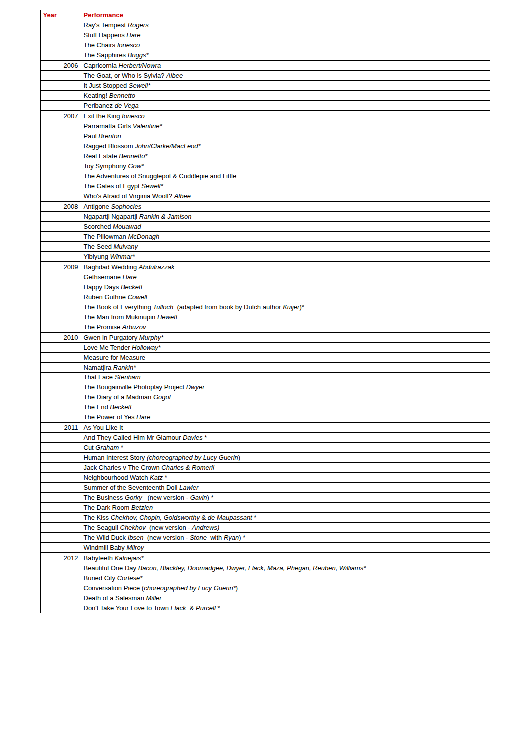| Year | Performance |
| --- | --- |
| | Ray's Tempest Rogers |
| | Stuff Happens Hare |
| | The Chairs Ionesco |
| | The Sapphires Briggs* |
| 2006 | Capricornia Herbert/Nowra |
| | The Goat, or Who is Sylvia? Albee |
| | It Just Stopped Sewell* |
| | Keating! Bennetto |
| | Peribanez de Vega |
| 2007 | Exit the King Ionesco |
| | Parramatta Girls Valentine* |
| | Paul Brenton |
| | Ragged Blossom John/Clarke/MacLeod* |
| | Real Estate Bennetto* |
| | Toy Symphony Gow* |
| | The Adventures of Snugglepot & Cuddlepie and Little |
| | The Gates of Egypt Sewell* |
| | Who's Afraid of Virginia Woolf? Albee |
| 2008 | Antigone Sophocles |
| | Ngapartji Ngapartji Rankin & Jamison |
| | Scorched Mouawad |
| | The Pillowman McDonagh |
| | The Seed Mulvany |
| | Yibiyung Winmar* |
| 2009 | Baghdad Wedding Abdulrazzak |
| | Gethsemane Hare |
| | Happy Days Beckett |
| | Ruben Guthrie Cowell |
| | The Book of Everything Tulloch (adapted from book by Dutch author Kuijer )* |
| | The Man from Mukinupin Hewett |
| | The Promise Arbuzov |
| 2010 | Gwen in Purgatory Murphy* |
| | Love Me Tender Holloway* |
| | Measure for Measure |
| | Namatjira Rankin* |
| | That Face Stenham |
| | The Bougainville Photoplay Project Dwyer |
| | The Diary of a Madman Gogol |
| | The End Beckett |
| | The Power of Yes Hare |
| 2011 | As You Like It |
| | And They Called Him Mr Glamour Davies * |
| | Cut Graham * |
| | Human Interest Story (choreographed by Lucy Guerin ) |
| | Jack Charles v The Crown Charles & Romeril |
| | Neighbourhood Watch Katz * |
| | Summer of the Seventeenth Doll Lawler |
| | The Business Gorky (new version - Gavin ) * |
| | The Dark Room Betzien |
| | The Kiss Chekhov, Chopin, Goldsworthy & de Maupassant * |
| | The Seagull Chekhov (new version - Andrews) |
| | The Wild Duck Ibsen (new version - Stone with Ryan ) * |
| | Windmill Baby Milroy |
| 2012 | Babyteeth Kalnejais* |
| | Beautiful One Day Bacon, Blackley, Doomadgee, Dwyer, Flack, Maza, Phegan, Reuben, Williams* |
| | Buried City Cortese* |
| | Conversation Piece ( choreographed by Lucy Guerin* ) |
| | Death of a Salesman Miller |
| | Don't Take Your Love to Town Flack & Purcell * |